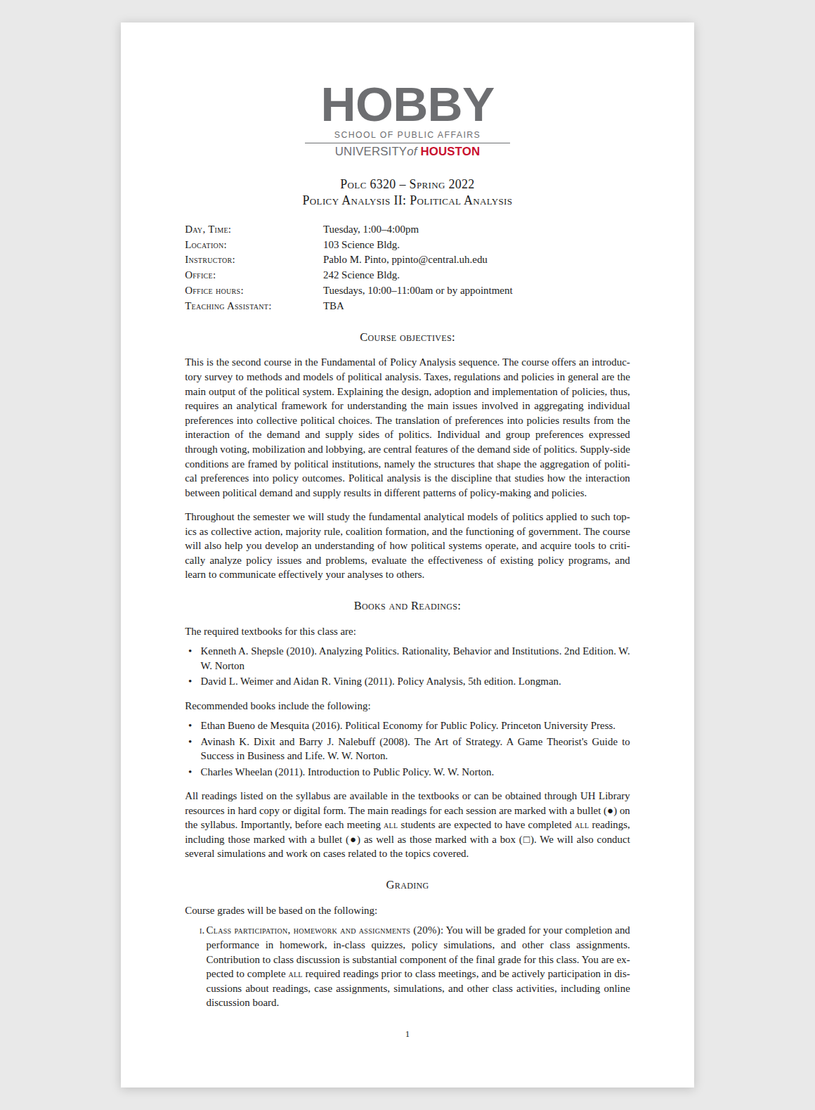HOBBY SCHOOL OF PUBLIC AFFAIRS
UNIVERSITYof HOUSTON
Polc 6320 – Spring 2022 Policy Analysis II: Political Analysis
| Day, Time: | Tuesday, 1:00–4:00pm |
| Location: | 103 Science Bldg. |
| Instructor: | Pablo M. Pinto, ppinto@central.uh.edu |
| Office: | 242 Science Bldg. |
| Office hours: | Tuesdays, 10:00–11:00am or by appointment |
| Teaching Assistant: | TBA |
Course objectives:
This is the second course in the Fundamental of Policy Analysis sequence. The course offers an introductory survey to methods and models of political analysis. Taxes, regulations and policies in general are the main output of the political system. Explaining the design, adoption and implementation of policies, thus, requires an analytical framework for understanding the main issues involved in aggregating individual preferences into collective political choices. The translation of preferences into policies results from the interaction of the demand and supply sides of politics. Individual and group preferences expressed through voting, mobilization and lobbying, are central features of the demand side of politics. Supply-side conditions are framed by political institutions, namely the structures that shape the aggregation of political preferences into policy outcomes. Political analysis is the discipline that studies how the interaction between political demand and supply results in different patterns of policy-making and policies.
Throughout the semester we will study the fundamental analytical models of politics applied to such topics as collective action, majority rule, coalition formation, and the functioning of government. The course will also help you develop an understanding of how political systems operate, and acquire tools to critically analyze policy issues and problems, evaluate the effectiveness of existing policy programs, and learn to communicate effectively your analyses to others.
Books and Readings:
The required textbooks for this class are:
Kenneth A. Shepsle (2010). Analyzing Politics. Rationality, Behavior and Institutions. 2nd Edition. W. W. Norton
David L. Weimer and Aidan R. Vining (2011). Policy Analysis, 5th edition. Longman.
Recommended books include the following:
Ethan Bueno de Mesquita (2016). Political Economy for Public Policy. Princeton University Press.
Avinash K. Dixit and Barry J. Nalebuff (2008). The Art of Strategy. A Game Theorist's Guide to Success in Business and Life. W. W. Norton.
Charles Wheelan (2011). Introduction to Public Policy. W. W. Norton.
All readings listed on the syllabus are available in the textbooks or can be obtained through UH Library resources in hard copy or digital form. The main readings for each session are marked with a bullet (●) on the syllabus. Importantly, before each meeting all students are expected to have completed all readings, including those marked with a bullet (●) as well as those marked with a box (□). We will also conduct several simulations and work on cases related to the topics covered.
Grading
Course grades will be based on the following:
Class participation, homework and assignments (20%): You will be graded for your completion and performance in homework, in-class quizzes, policy simulations, and other class assignments. Contribution to class discussion is substantial component of the final grade for this class. You are expected to complete all required readings prior to class meetings, and be actively participation in discussions about readings, case assignments, simulations, and other class activities, including online discussion board.
1